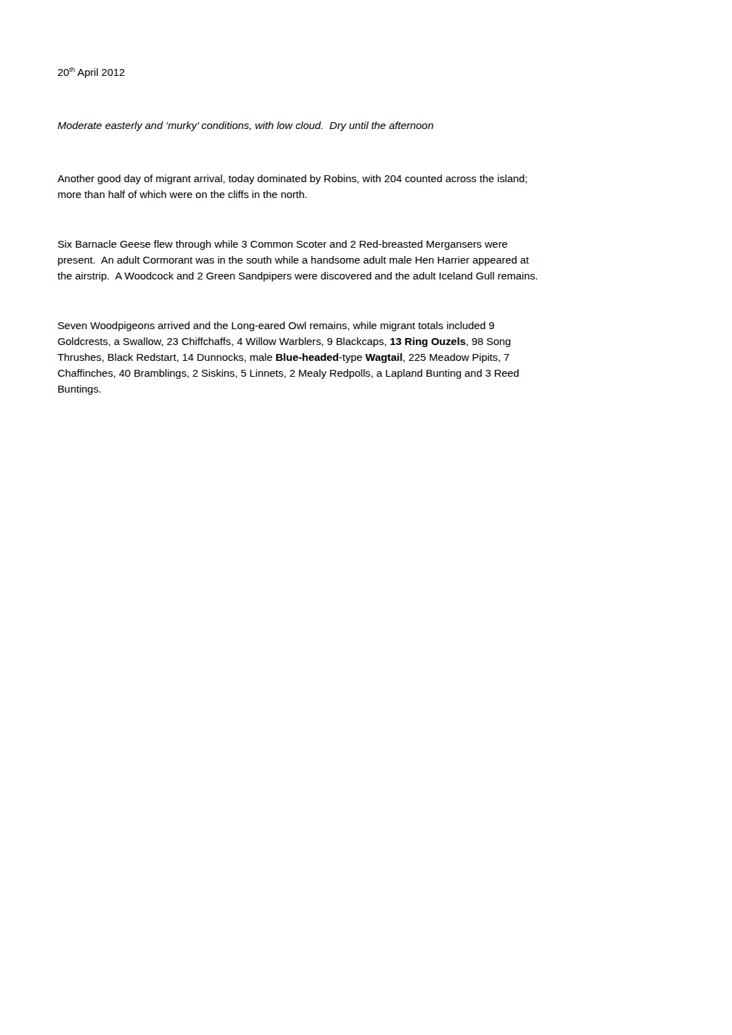20th April 2012
Moderate easterly and ‘murky’ conditions, with low cloud. Dry until the afternoon
Another good day of migrant arrival, today dominated by Robins, with 204 counted across the island; more than half of which were on the cliffs in the north.
Six Barnacle Geese flew through while 3 Common Scoter and 2 Red-breasted Mergansers were present. An adult Cormorant was in the south while a handsome adult male Hen Harrier appeared at the airstrip. A Woodcock and 2 Green Sandpipers were discovered and the adult Iceland Gull remains.
Seven Woodpigeons arrived and the Long-eared Owl remains, while migrant totals included 9 Goldcrests, a Swallow, 23 Chiffchaffs, 4 Willow Warblers, 9 Blackcaps, 13 Ring Ouzels, 98 Song Thrushes, Black Redstart, 14 Dunnocks, male Blue-headed-type Wagtail, 225 Meadow Pipits, 7 Chaffinches, 40 Bramblings, 2 Siskins, 5 Linnets, 2 Mealy Redpolls, a Lapland Bunting and 3 Reed Buntings.